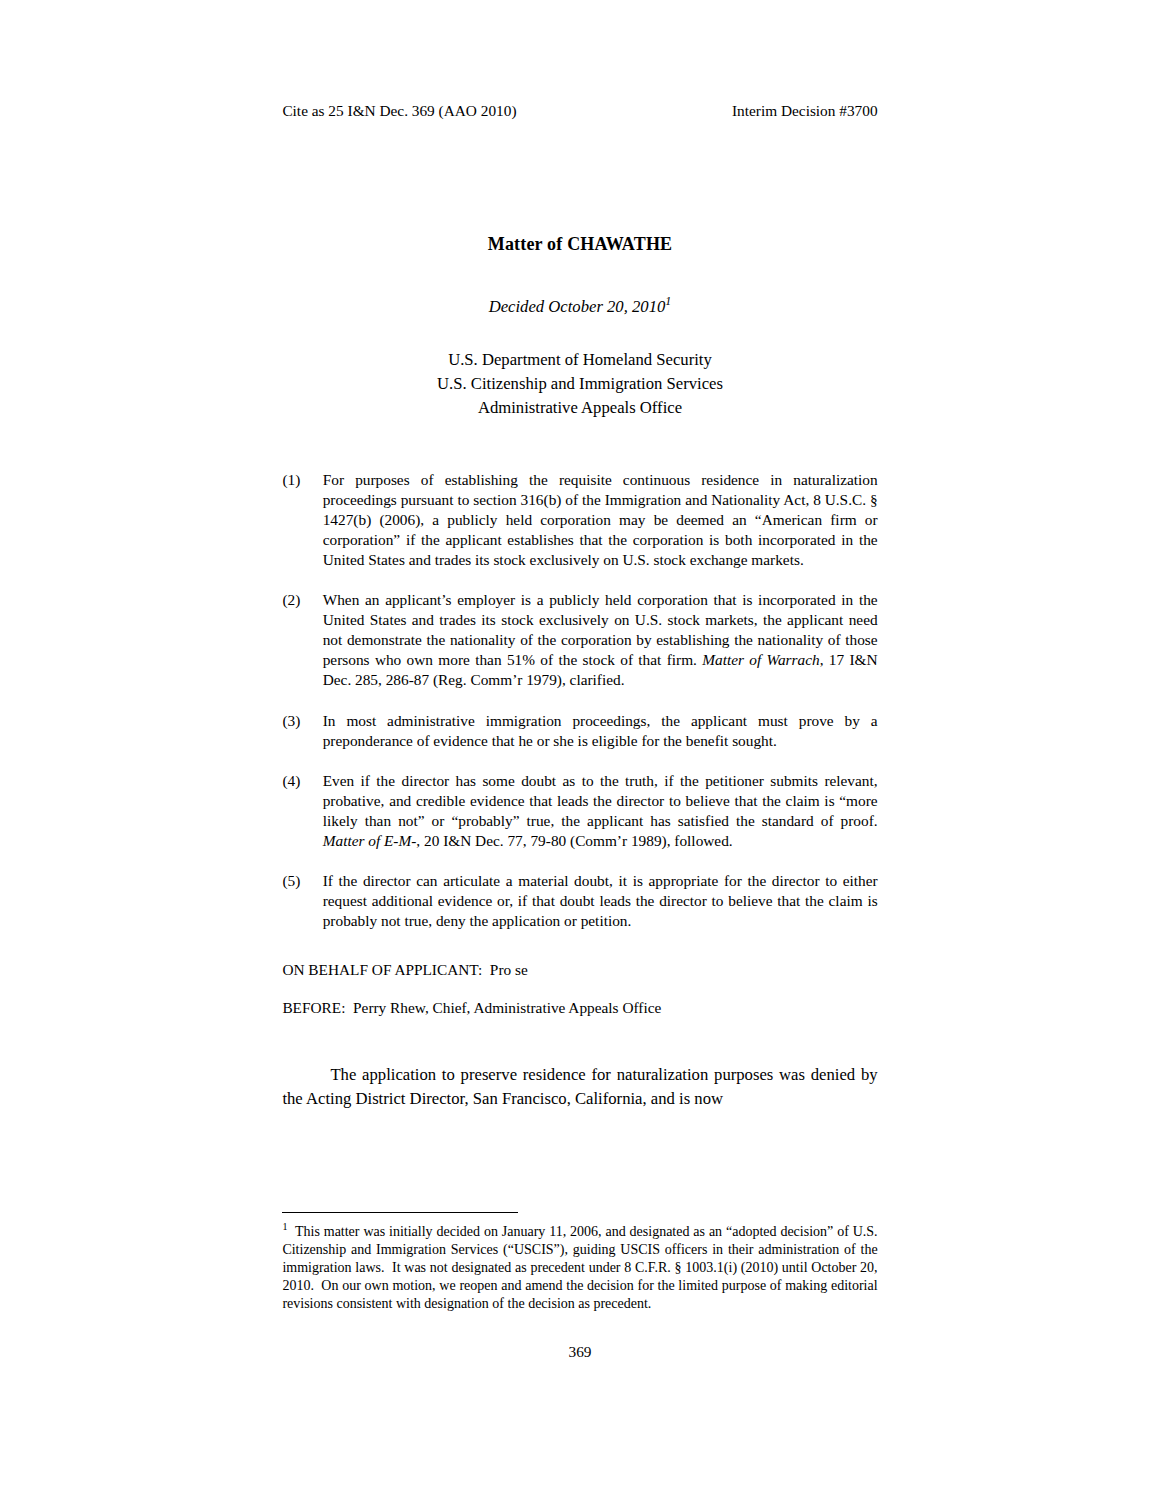Cite as 25 I&N Dec. 369 (AAO 2010)
Interim Decision #3700
Matter of CHAWATHE
Decided October 20, 20101
U.S. Department of Homeland Security
U.S. Citizenship and Immigration Services
Administrative Appeals Office
(1) For purposes of establishing the requisite continuous residence in naturalization proceedings pursuant to section 316(b) of the Immigration and Nationality Act, 8 U.S.C. § 1427(b) (2006), a publicly held corporation may be deemed an “American firm or corporation” if the applicant establishes that the corporation is both incorporated in the United States and trades its stock exclusively on U.S. stock exchange markets.
(2) When an applicant’s employer is a publicly held corporation that is incorporated in the United States and trades its stock exclusively on U.S. stock markets, the applicant need not demonstrate the nationality of the corporation by establishing the nationality of those persons who own more than 51% of the stock of that firm. Matter of Warrach, 17 I&N Dec. 285, 286-87 (Reg. Comm’r 1979), clarified.
(3) In most administrative immigration proceedings, the applicant must prove by a preponderance of evidence that he or she is eligible for the benefit sought.
(4) Even if the director has some doubt as to the truth, if the petitioner submits relevant, probative, and credible evidence that leads the director to believe that the claim is “more likely than not” or “probably” true, the applicant has satisfied the standard of proof. Matter of E-M-, 20 I&N Dec. 77, 79-80 (Comm’r 1989), followed.
(5) If the director can articulate a material doubt, it is appropriate for the director to either request additional evidence or, if that doubt leads the director to believe that the claim is probably not true, deny the application or petition.
ON BEHALF OF APPLICANT: Pro se
BEFORE: Perry Rhew, Chief, Administrative Appeals Office
The application to preserve residence for naturalization purposes was denied by the Acting District Director, San Francisco, California, and is now
1 This matter was initially decided on January 11, 2006, and designated as an “adopted decision” of U.S. Citizenship and Immigration Services (“USCIS”), guiding USCIS officers in their administration of the immigration laws. It was not designated as precedent under 8 C.F.R. § 1003.1(i) (2010) until October 20, 2010. On our own motion, we reopen and amend the decision for the limited purpose of making editorial revisions consistent with designation of the decision as precedent.
369